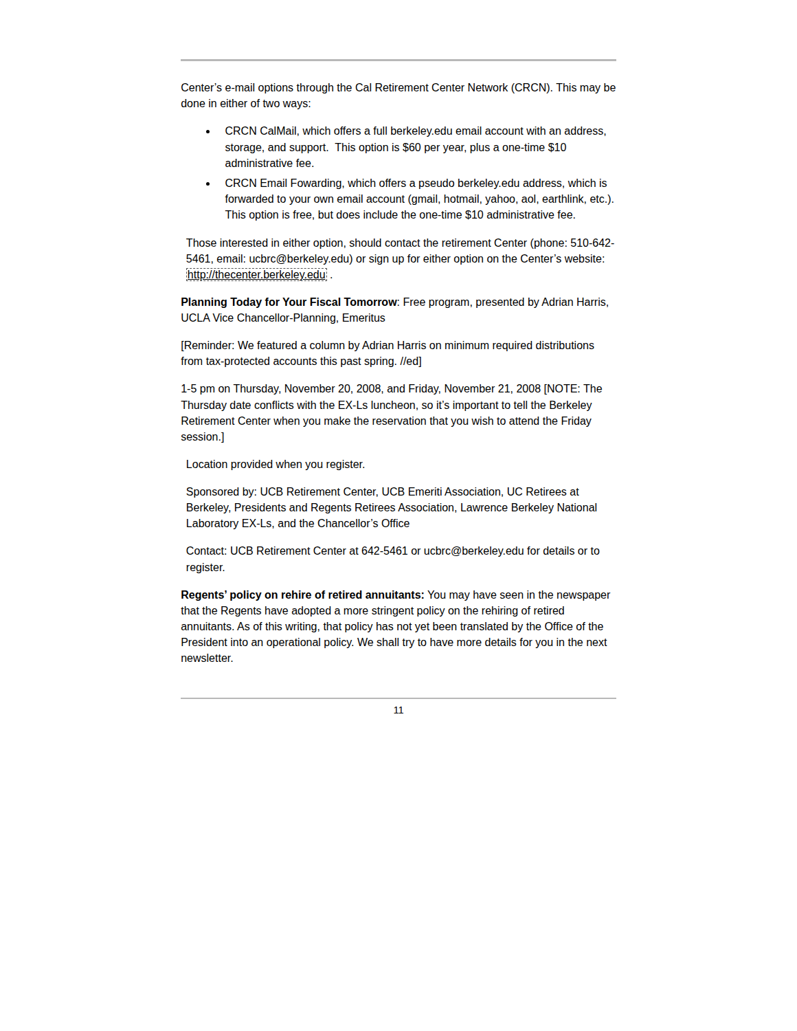Center’s e-mail options through the Cal Retirement Center Network (CRCN). This may be done in either of two ways:
CRCN CalMail, which offers a full berkeley.edu email account with an address, storage, and support. This option is $60 per year, plus a one-time $10 administrative fee.
CRCN Email Fowarding, which offers a pseudo berkeley.edu address, which is forwarded to your own email account (gmail, hotmail, yahoo, aol, earthlink, etc.). This option is free, but does include the one-time $10 administrative fee.
Those interested in either option, should contact the retirement Center (phone: 510-642-5461, email: ucbrc@berkeley.edu) or sign up for either option on the Center’s website: http://thecenter.berkeley.edu .
Planning Today for Your Fiscal Tomorrow: Free program, presented by Adrian Harris, UCLA Vice Chancellor-Planning, Emeritus
[Reminder: We featured a column by Adrian Harris on minimum required distributions from tax-protected accounts this past spring. //ed]
1-5 pm on Thursday, November 20, 2008, and Friday, November 21, 2008 [NOTE: The Thursday date conflicts with the EX-Ls luncheon, so it’s important to tell the Berkeley Retirement Center when you make the reservation that you wish to attend the Friday session.]
Location provided when you register.
Sponsored by: UCB Retirement Center, UCB Emeriti Association, UC Retirees at Berkeley, Presidents and Regents Retirees Association, Lawrence Berkeley National Laboratory EX-Ls, and the Chancellor’s Office
Contact: UCB Retirement Center at 642-5461 or ucbrc@berkeley.edu for details or to register.
Regents’ policy on rehire of retired annuitants: You may have seen in the newspaper that the Regents have adopted a more stringent policy on the rehiring of retired annuitants. As of this writing, that policy has not yet been translated by the Office of the President into an operational policy. We shall try to have more details for you in the next newsletter.
11